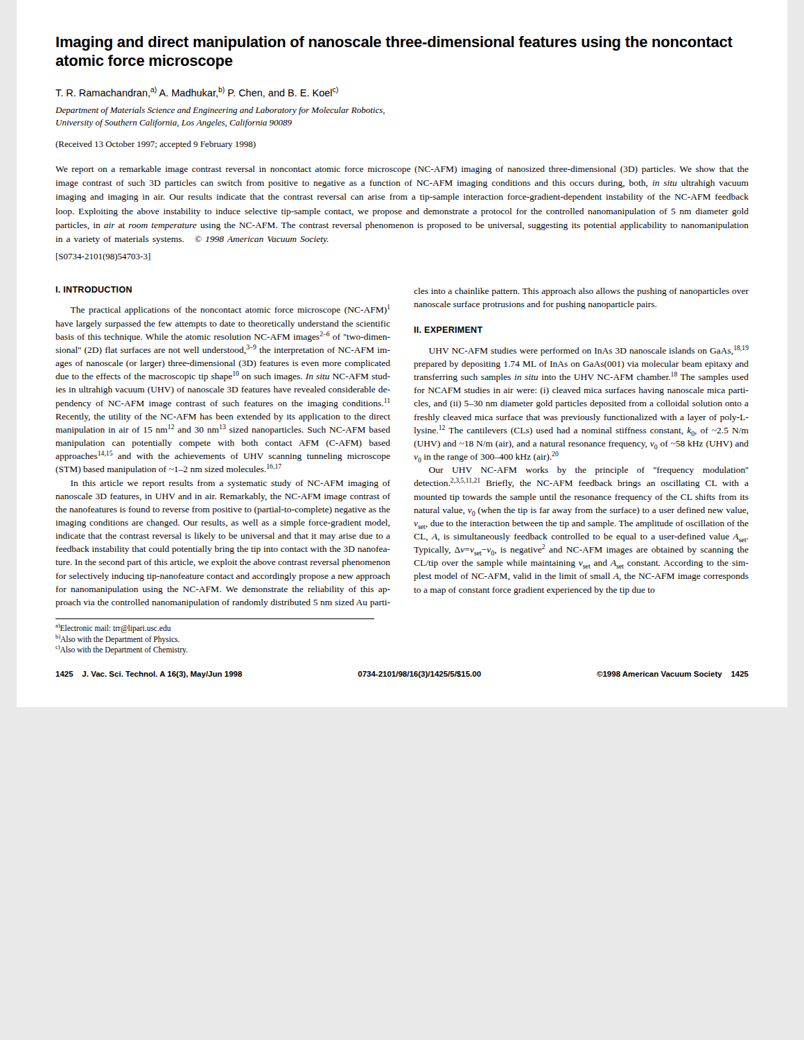Imaging and direct manipulation of nanoscale three-dimensional features using the noncontact atomic force microscope
T. R. Ramachandran,a) A. Madhukar,b) P. Chen, and B. E. Koelc)
Department of Materials Science and Engineering and Laboratory for Molecular Robotics,
University of Southern California, Los Angeles, California 90089
(Received 13 October 1997; accepted 9 February 1998)
We report on a remarkable image contrast reversal in noncontact atomic force microscope (NC-AFM) imaging of nanosized three-dimensional (3D) particles. We show that the image contrast of such 3D particles can switch from positive to negative as a function of NC-AFM imaging conditions and this occurs during, both, in situ ultrahigh vacuum imaging and imaging in air. Our results indicate that the contrast reversal can arise from a tip-sample interaction force-gradient-dependent instability of the NC-AFM feedback loop. Exploiting the above instability to induce selective tip-sample contact, we propose and demonstrate a protocol for the controlled nanomanipulation of 5 nm diameter gold particles, in air at room temperature using the NC-AFM. The contrast reversal phenomenon is proposed to be universal, suggesting its potential applicability to nanomanipulation in a variety of materials systems. © 1998 American Vacuum Society.
[S0734-2101(98)54703-3]
I. INTRODUCTION
The practical applications of the noncontact atomic force microscope (NC-AFM)1 have largely surpassed the few attempts to date to theoretically understand the scientific basis of this technique. While the atomic resolution NC-AFM images2–6 of ''two-dimensional'' (2D) flat surfaces are not well understood,3–9 the interpretation of NC-AFM images of nanoscale (or larger) three-dimensional (3D) features is even more complicated due to the effects of the macroscopic tip shape10 on such images. In situ NC-AFM studies in ultrahigh vacuum (UHV) of nanoscale 3D features have revealed considerable dependency of NC-AFM image contrast of such features on the imaging conditions.11 Recently, the utility of the NC-AFM has been extended by its application to the direct manipulation in air of 15 nm12 and 30 nm13 sized nanoparticles. Such NC-AFM based manipulation can potentially compete with both contact AFM (C-AFM) based approaches14,15 and with the achievements of UHV scanning tunneling microscope (STM) based manipulation of ~1–2 nm sized molecules.16,17
In this article we report results from a systematic study of NC-AFM imaging of nanoscale 3D features, in UHV and in air. Remarkably, the NC-AFM image contrast of the nanofeatures is found to reverse from positive to (partial-to-complete) negative as the imaging conditions are changed. Our results, as well as a simple force-gradient model, indicate that the contrast reversal is likely to be universal and that it may arise due to a feedback instability that could potentially bring the tip into contact with the 3D nanofeature. In the second part of this article, we exploit the above contrast reversal phenomenon for selectively inducing tip-nanofeature contact and accordingly propose a new approach for nanomanipulation using the NC-AFM. We demonstrate the reliability of this approach via the controlled nanomanipulation of randomly distributed 5 nm sized Au particles into a chainlike pattern. This approach also allows the pushing of nanoparticles over nanoscale surface protrusions and for pushing nanoparticle pairs.
II. EXPERIMENT
UHV NC-AFM studies were performed on InAs 3D nanoscale islands on GaAs,18,19 prepared by depositing 1.74 ML of InAs on GaAs(001) via molecular beam epitaxy and transferring such samples in situ into the UHV NC-AFM chamber.18 The samples used for NCAFM studies in air were: (i) cleaved mica surfaces having nanoscale mica particles, and (ii) 5–30 nm diameter gold particles deposited from a colloidal solution onto a freshly cleaved mica surface that was previously functionalized with a layer of poly-L-lysine.12 The cantilevers (CLs) used had a nominal stiffness constant, k0, of ~2.5 N/m (UHV) and ~18 N/m (air), and a natural resonance frequency, ν0 of ~58 kHz (UHV) and ν0 in the range of 300–400 kHz (air).20
Our UHV NC-AFM works by the principle of ''frequency modulation'' detection.2,3,5,11,21 Briefly, the NC-AFM feedback brings an oscillating CL with a mounted tip towards the sample until the resonance frequency of the CL shifts from its natural value, ν0 (when the tip is far away from the surface) to a user defined new value, νset, due to the interaction between the tip and sample. The amplitude of oscillation of the CL, A, is simultaneously feedback controlled to be equal to a user-defined value Aset. Typically, Δν=νset−ν0, is negative2 and NC-AFM images are obtained by scanning the CL/tip over the sample while maintaining νset and Aset constant. According to the simplest model of NC-AFM, valid in the limit of small A, the NC-AFM image corresponds to a map of constant force gradient experienced by the tip due to
a)Electronic mail: trr@lipari.usc.edu
b)Also with the Department of Physics.
c)Also with the Department of Chemistry.
1425 J. Vac. Sci. Technol. A 16(3), May/Jun 1998 0734-2101/98/16(3)/1425/5/$15.00 ©1998 American Vacuum Society 1425